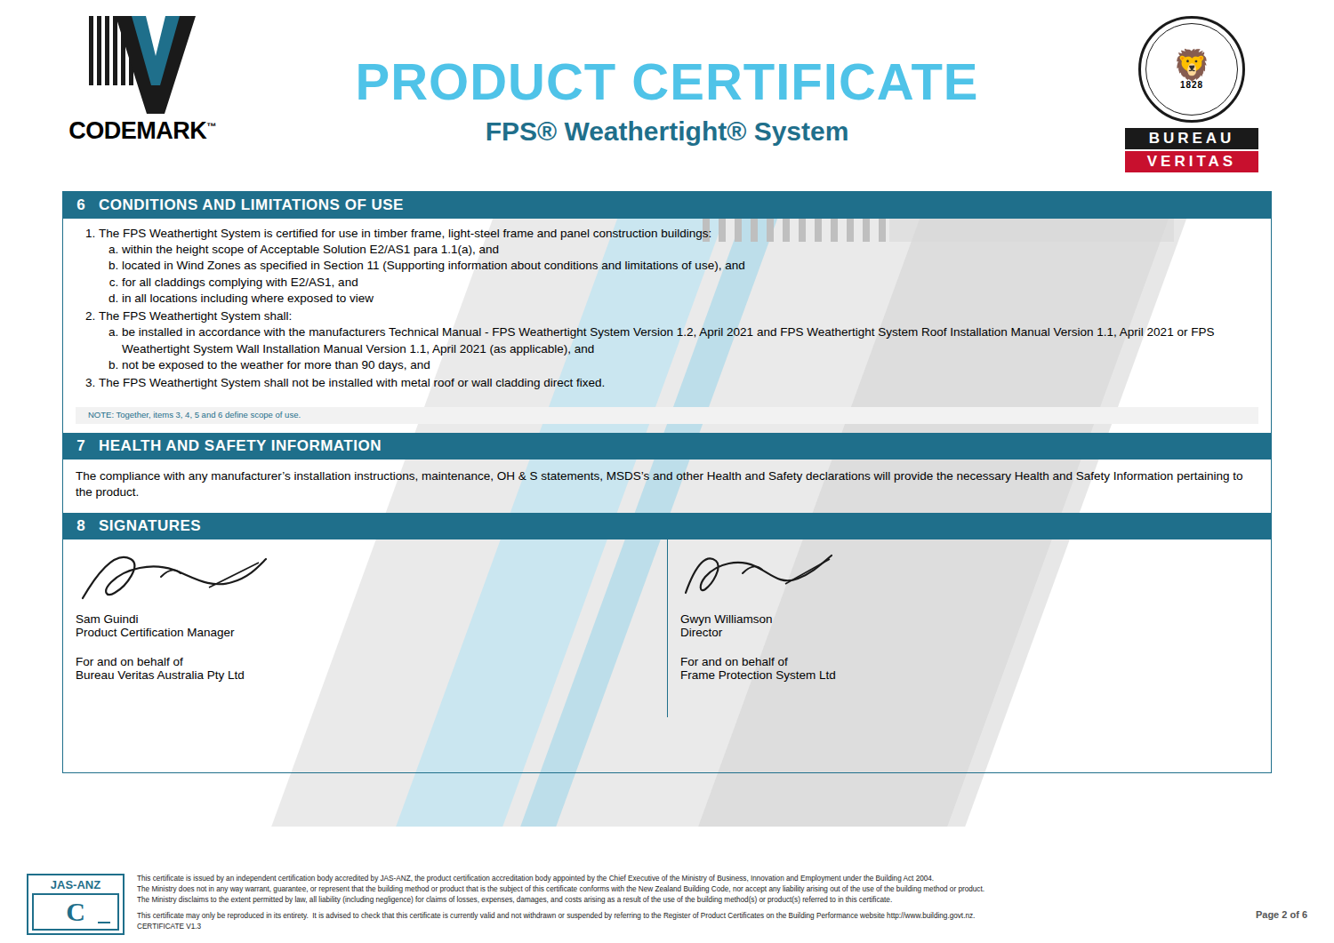CODEMARK™
PRODUCT CERTIFICATE
FPS® Weathertight® System
🦁
1828
BUREAU
VERITAS
6 CONDITIONS AND LIMITATIONS OF USE
The FPS Weathertight System is certified for use in timber frame, light-steel frame and panel construction buildings:
within the height scope of Acceptable Solution E2/AS1 para 1.1(a), and
located in Wind Zones as specified in Section 11 (Supporting information about conditions and limitations of use), and
for all claddings complying with E2/AS1, and
in all locations including where exposed to view
The FPS Weathertight System shall:
be installed in accordance with the manufacturers Technical Manual - FPS Weathertight System Version 1.2, April 2021 and FPS Weathertight System Roof Installation Manual Version 1.1, April 2021 or FPS Weathertight System Wall Installation Manual Version 1.1, April 2021 (as applicable), and
not be exposed to the weather for more than 90 days, and
The FPS Weathertight System shall not be installed with metal roof or wall cladding direct fixed.
NOTE: Together, items 3, 4, 5 and 6 define scope of use.
7 HEALTH AND SAFETY INFORMATION
The compliance with any manufacturer’s installation instructions, maintenance, OH & S statements, MSDS’s and other Health and Safety declarations will provide the necessary Health and Safety Information pertaining to the product.
8 SIGNATURES
Sam Guindi
Product Certification Manager
For and on behalf of
Bureau Veritas Australia Pty Ltd
Gwyn Williamson
Director
For and on behalf of
Frame Protection System Ltd
JAS-ANZ
C
This certificate is issued by an independent certification body accredited by JAS-ANZ, the product certification accreditation body appointed by the Chief Executive of the Ministry of Business, Innovation and Employment under the Building Act 2004.
The Ministry does not in any way warrant, guarantee, or represent that the building method or product that is the subject of this certificate conforms with the New Zealand Building Code, nor accept any liability arising out of the use of the building method or product.
The Ministry disclaims to the extent permitted by law, all liability (including negligence) for claims of losses, expenses, damages, and costs arising as a result of the use of the building method(s) or product(s) referred to in this certificate.
This certificate may only be reproduced in its entirety. It is advised to check that this certificate is currently valid and not withdrawn or suspended by referring to the Register of Product Certificates on the Building Performance website http://www.building.govt.nz.
CERTIFICATE V1.3
Page 2 of 6